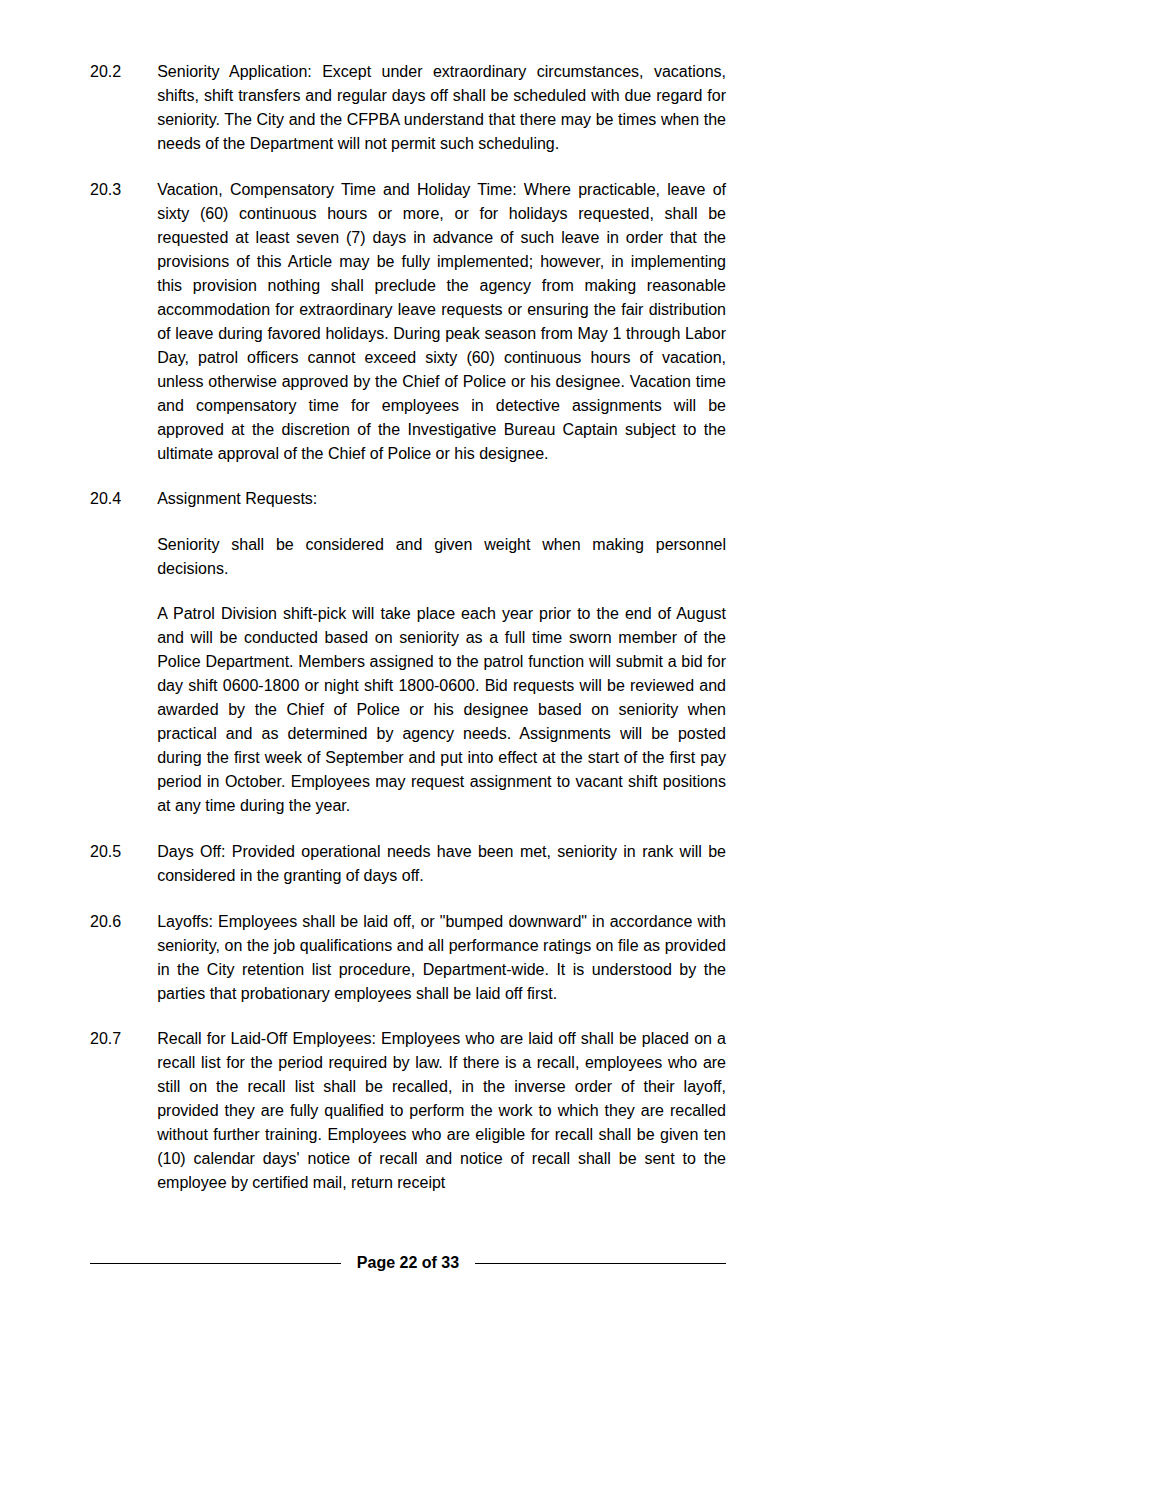20.2
Seniority Application: Except under extraordinary circumstances, vacations, shifts, shift transfers and regular days off shall be scheduled with due regard for seniority. The City and the CFPBA understand that there may be times when the needs of the Department will not permit such scheduling.
20.3
Vacation, Compensatory Time and Holiday Time: Where practicable, leave of sixty (60) continuous hours or more, or for holidays requested, shall be requested at least seven (7) days in advance of such leave in order that the provisions of this Article may be fully implemented; however, in implementing this provision nothing shall preclude the agency from making reasonable accommodation for extraordinary leave requests or ensuring the fair distribution of leave during favored holidays. During peak season from May 1 through Labor Day, patrol officers cannot exceed sixty (60) continuous hours of vacation, unless otherwise approved by the Chief of Police or his designee. Vacation time and compensatory time for employees in detective assignments will be approved at the discretion of the Investigative Bureau Captain subject to the ultimate approval of the Chief of Police or his designee.
20.4
Assignment Requests:
Seniority shall be considered and given weight when making personnel decisions.
A Patrol Division shift-pick will take place each year prior to the end of August and will be conducted based on seniority as a full time sworn member of the Police Department. Members assigned to the patrol function will submit a bid for day shift 0600-1800 or night shift 1800-0600. Bid requests will be reviewed and awarded by the Chief of Police or his designee based on seniority when practical and as determined by agency needs. Assignments will be posted during the first week of September and put into effect at the start of the first pay period in October. Employees may request assignment to vacant shift positions at any time during the year.
20.5
Days Off: Provided operational needs have been met, seniority in rank will be considered in the granting of days off.
20.6
Layoffs: Employees shall be laid off, or "bumped downward" in accordance with seniority, on the job qualifications and all performance ratings on file as provided in the City retention list procedure, Department-wide. It is understood by the parties that probationary employees shall be laid off first.
20.7
Recall for Laid-Off Employees: Employees who are laid off shall be placed on a recall list for the period required by law. If there is a recall, employees who are still on the recall list shall be recalled, in the inverse order of their layoff, provided they are fully qualified to perform the work to which they are recalled without further training. Employees who are eligible for recall shall be given ten (10) calendar days' notice of recall and notice of recall shall be sent to the employee by certified mail, return receipt
Page 22 of 33